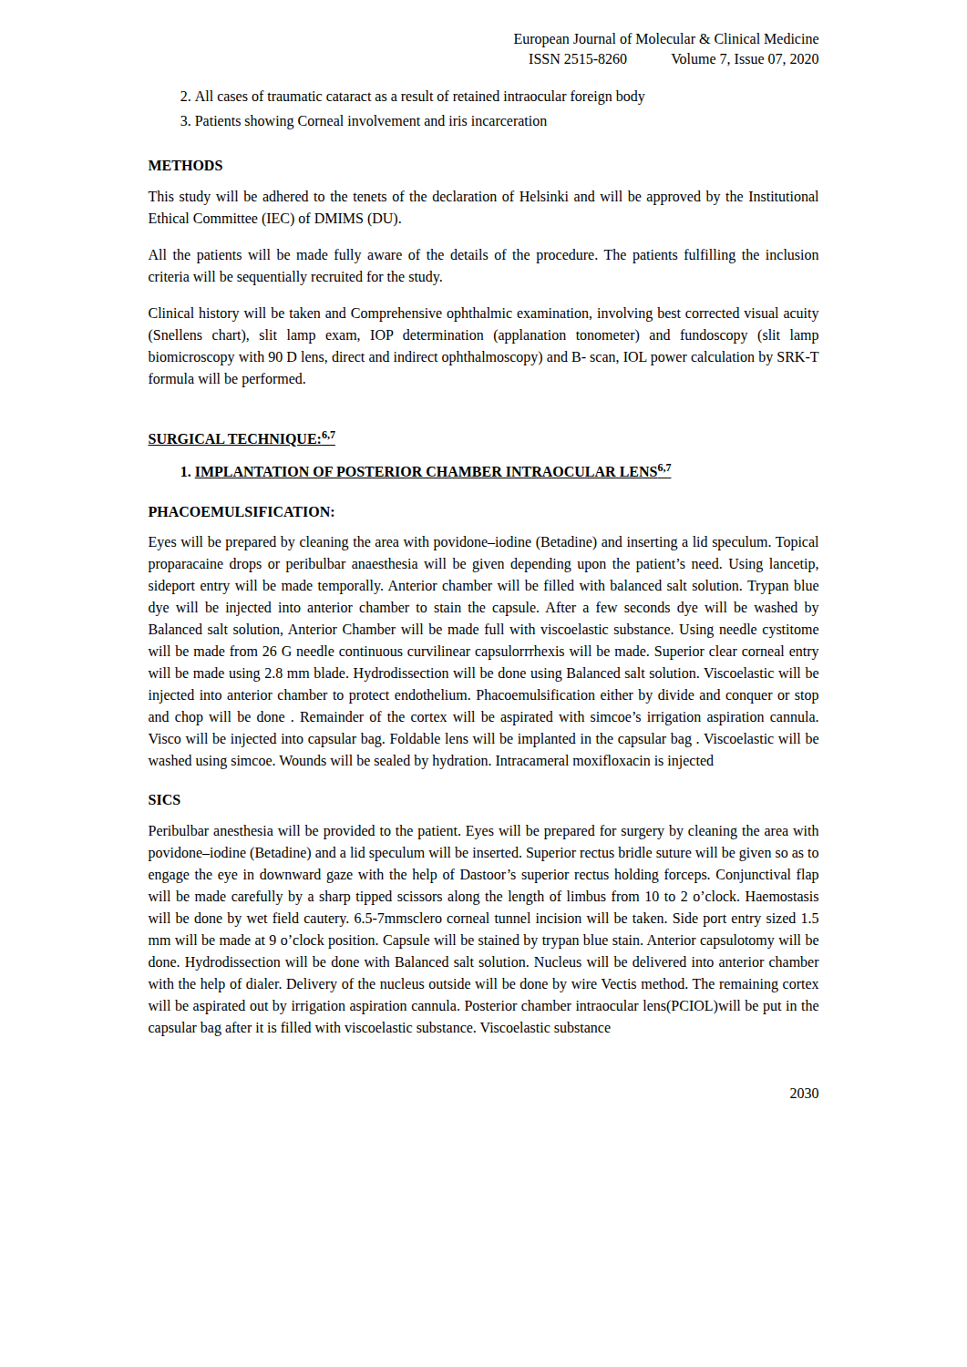European Journal of Molecular & Clinical Medicine
ISSN 2515-8260Volume 7, Issue 07, 2020
All cases of traumatic cataract as a result of retained intraocular foreign body
Patients showing Corneal involvement and iris incarceration
METHODS
This study will be adhered to the tenets of the declaration of Helsinki and will be approved by the Institutional Ethical Committee (IEC) of DMIMS (DU).
All the patients will be made fully aware of the details of the procedure. The patients fulfilling the inclusion criteria will be sequentially recruited for the study.
Clinical history will be taken and Comprehensive ophthalmic examination, involving best corrected visual acuity (Snellens chart), slit lamp exam, IOP determination (applanation tonometer) and fundoscopy (slit lamp biomicroscopy with 90 D lens, direct and indirect ophthalmoscopy) and B- scan, IOL power calculation by SRK-T formula will be performed.
SURGICAL TECHNIQUE:6,7
IMPLANTATION OF POSTERIOR CHAMBER INTRAOCULAR LENS6,7
PHACOEMULSIFICATION:
Eyes will be prepared by cleaning the area with povidone–iodine (Betadine) and inserting a lid speculum. Topical proparacaine drops or peribulbar anaesthesia will be given depending upon the patient’s need. Using lancetip, sideport entry will be made temporally. Anterior chamber will be filled with balanced salt solution. Trypan blue dye will be injected into anterior chamber to stain the capsule. After a few seconds dye will be washed by Balanced salt solution, Anterior Chamber will be made full with viscoelastic substance. Using needle cystitome will be made from 26 G needle continuous curvilinear capsulorrrhexis will be made. Superior clear corneal entry will be made using 2.8 mm blade. Hydrodissection will be done using Balanced salt solution. Viscoelastic will be injected into anterior chamber to protect endothelium. Phacoemulsification either by divide and conquer or stop and chop will be done . Remainder of the cortex will be aspirated with simcoe’s irrigation aspiration cannula. Visco will be injected into capsular bag. Foldable lens will be implanted in the capsular bag . Viscoelastic will be washed using simcoe. Wounds will be sealed by hydration. Intracameral moxifloxacin is injected
SICS
Peribulbar anesthesia will be provided to the patient. Eyes will be prepared for surgery by cleaning the area with povidone–iodine (Betadine) and a lid speculum will be inserted. Superior rectus bridle suture will be given so as to engage the eye in downward gaze with the help of Dastoor’s superior rectus holding forceps. Conjunctival flap will be made carefully by a sharp tipped scissors along the length of limbus from 10 to 2 o’clock. Haemostasis will be done by wet field cautery. 6.5-7mmsclero corneal tunnel incision will be taken. Side port entry sized 1.5 mm will be made at 9 o’clock position. Capsule will be stained by trypan blue stain. Anterior capsulotomy will be done. Hydrodissection will be done with Balanced salt solution. Nucleus will be delivered into anterior chamber with the help of dialer. Delivery of the nucleus outside will be done by wire Vectis method. The remaining cortex will be aspirated out by irrigation aspiration cannula. Posterior chamber intraocular lens(PCIOL)will be put in the capsular bag after it is filled with viscoelastic substance. Viscoelastic substance
2030